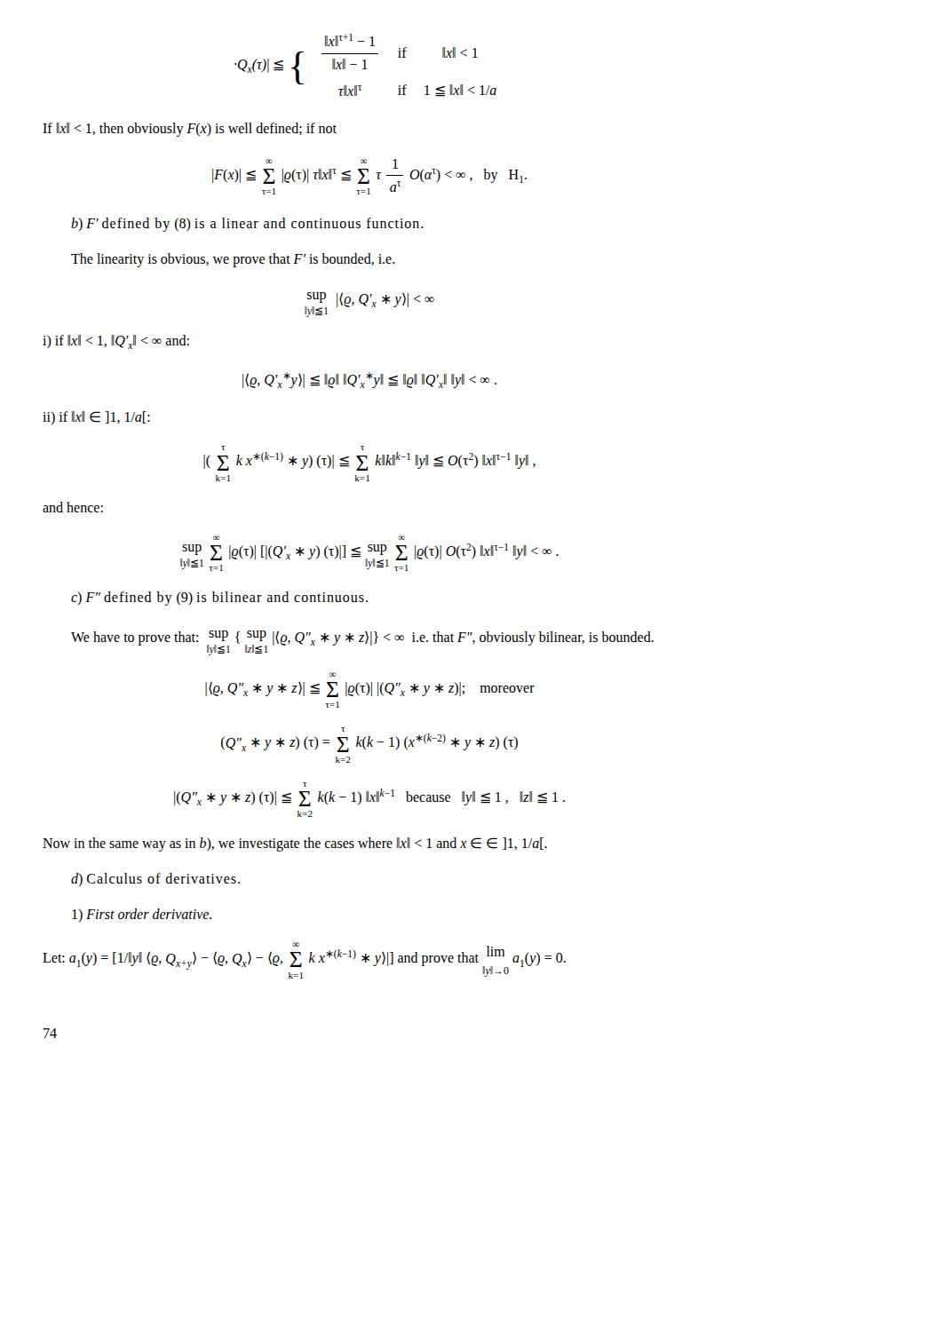·Qx(τ)| ≦ {
| ‖ x ‖ τ+1 − 1 ‖ x ‖ − 1 | if | ‖ x ‖ < 1 |
| τ ‖ x ‖ τ | if | 1 ≦ ‖ x ‖ < 1/ a |
If ‖x‖ < 1, then obviously F(x) is well defined; if not
|F(x)| ≦ ∞Στ=1 |ϱ(τ)| τ‖x‖τ ≦ ∞Στ=1 τ 1 aτ O(ατ) < ∞ , by H1.
b) F′ defined by (8) is a linear and continuous function.
The linearity is obvious, we prove that F′ is bounded, i.e.
sup ‖y‖≦1 |⟨ϱ, Q′x ∗ y⟩| < ∞
i) if ‖x‖ < 1, ‖Q′x‖ < ∞ and:
|⟨ϱ, Q′x∗y⟩| ≦ ‖ϱ‖ ‖Q′x∗y‖ ≦ ‖ϱ‖ ‖Q′x‖ ‖y‖ < ∞ .
ii) if ‖x‖ ∈ ]1, 1/a[:
|( τΣk=1 k x∗(k−1) ∗ y) (τ)| ≦ τΣk=1 k‖k‖k−1 ‖y‖ ≦ O(τ2) ‖x‖τ−1 ‖y‖ ,
and hence:
sup ‖y‖≦1 ∞Στ=1 |ϱ(τ)| [|(Q′x ∗ y) (τ)|] ≦ sup ‖y‖≦1 ∞Στ=1 |ϱ(τ)| O(τ2) ‖x‖τ−1 ‖y‖ < ∞ .
c) F″ defined by (9) is bilinear and continuous.
We have to prove that: sup ‖y‖≦1 { sup ‖z‖≦1 |⟨ϱ, Q″x ∗ y ∗ z⟩|} < ∞ i.e. that F″, obviously bilinear, is bounded.
|⟨ϱ, Q″x ∗ y ∗ z⟩| ≦ ∞Στ=1 |ϱ(τ)| |(Q″x ∗ y ∗ z)|; moreover
(Q″x ∗ y ∗ z) (τ) = τΣk=2 k(k − 1) (x∗(k−2) ∗ y ∗ z) (τ)
|(Q″x ∗ y ∗ z) (τ)| ≦ τΣk=2 k(k − 1) ‖x‖k−1 because ‖y‖ ≦ 1 , ‖z‖ ≦ 1 .
Now in the same way as in b), we investigate the cases where ‖x‖ < 1 and x ∈ ∈ ]1, 1/a[.
d) Calculus of derivatives.
1) First order derivative.
Let: a1(y) = [1/‖y‖ ⟨ϱ, Qx+y⟩ − ⟨ϱ, Qx⟩ − ⟨ϱ, ∞Σk=1 k x∗(k−1) ∗ y⟩|] and prove that lim ‖y‖→0 a1(y) = 0.
74